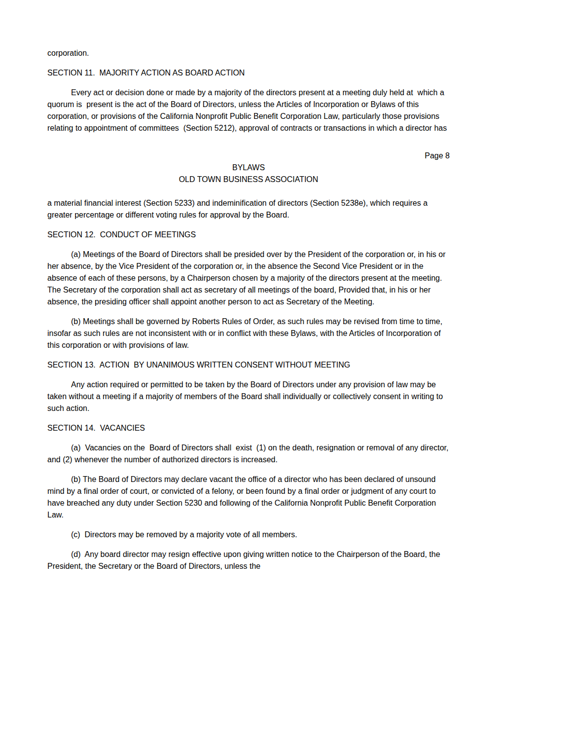corporation.
SECTION 11. MAJORITY ACTION AS BOARD ACTION
Every act or decision done or made by a majority of the directors present at a meeting duly held at which a quorum is present is the act of the Board of Directors, unless the Articles of Incorporation or Bylaws of this corporation, or provisions of the California Nonprofit Public Benefit Corporation Law, particularly those provisions relating to appointment of committees (Section 5212), approval of contracts or transactions in which a director has
Page 8
BYLAWS
OLD TOWN BUSINESS ASSOCIATION
a material financial interest (Section 5233) and indeminification of directors (Section 5238e), which requires a greater percentage or different voting rules for approval by the Board.
SECTION 12. CONDUCT OF MEETINGS
(a) Meetings of the Board of Directors shall be presided over by the President of the corporation or, in his or her absence, by the Vice President of the corporation or, in the absence the Second Vice President or in the absence of each of these persons, by a Chairperson chosen by a majority of the directors present at the meeting. The Secretary of the corporation shall act as secretary of all meetings of the board, Provided that, in his or her absence, the presiding officer shall appoint another person to act as Secretary of the Meeting.
(b) Meetings shall be governed by Roberts Rules of Order, as such rules may be revised from time to time, insofar as such rules are not inconsistent with or in conflict with these Bylaws, with the Articles of Incorporation of this corporation or with provisions of law.
SECTION 13. ACTION BY UNANIMOUS WRITTEN CONSENT WITHOUT MEETING
Any action required or permitted to be taken by the Board of Directors under any provision of law may be taken without a meeting if a majority of members of the Board shall individually or collectively consent in writing to such action.
SECTION 14. VACANCIES
(a) Vacancies on the Board of Directors shall exist (1) on the death, resignation or removal of any director, and (2) whenever the number of authorized directors is increased.
(b) The Board of Directors may declare vacant the office of a director who has been declared of unsound mind by a final order of court, or convicted of a felony, or been found by a final order or judgment of any court to have breached any duty under Section 5230 and following of the California Nonprofit Public Benefit Corporation Law.
(c) Directors may be removed by a majority vote of all members.
(d) Any board director may resign effective upon giving written notice to the Chairperson of the Board, the President, the Secretary or the Board of Directors, unless the